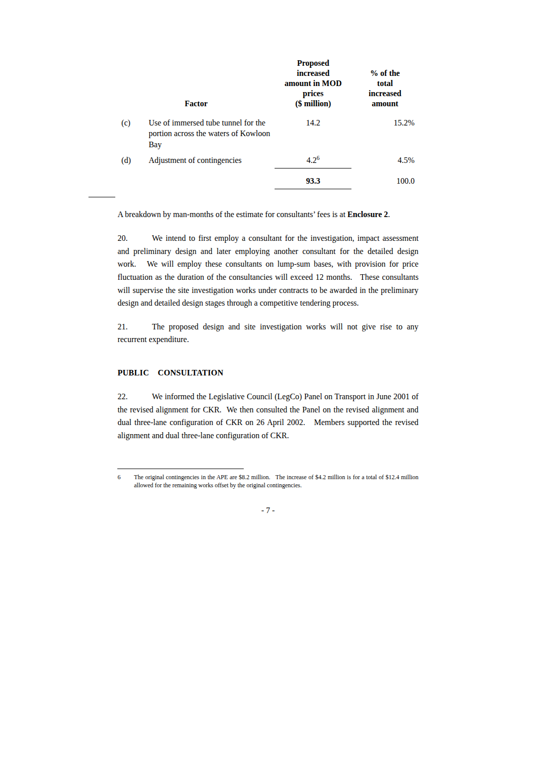| Factor | Proposed increased amount in MOD prices ($ million) | % of the total increased amount |
| --- | --- | --- |
| (c) | Use of immersed tube tunnel for the portion across the waters of Kowloon Bay | 14.2 | 15.2% |
| (d) | Adjustment of contingencies | 4.2 6 | 4.5% |
| | | 93.3 | 100.0 |
A breakdown by man-months of the estimate for consultants’ fees is at Enclosure 2.
20. We intend to first employ a consultant for the investigation, impact assessment and preliminary design and later employing another consultant for the detailed design work. We will employ these consultants on lump-sum bases, with provision for price fluctuation as the duration of the consultancies will exceed 12 months. These consultants will supervise the site investigation works under contracts to be awarded in the preliminary design and detailed design stages through a competitive tendering process.
21. The proposed design and site investigation works will not give rise to any recurrent expenditure.
PUBLIC CONSULTATION
22. We informed the Legislative Council (LegCo) Panel on Transport in June 2001 of the revised alignment for CKR. We then consulted the Panel on the revised alignment and dual three-lane configuration of CKR on 26 April 2002. Members supported the revised alignment and dual three-lane configuration of CKR.
6
The original contingencies in the APE are $8.2 million. The increase of $4.2 million is for a total of $12.4 million allowed for the remaining works offset by the original contingencies.
- 7 -